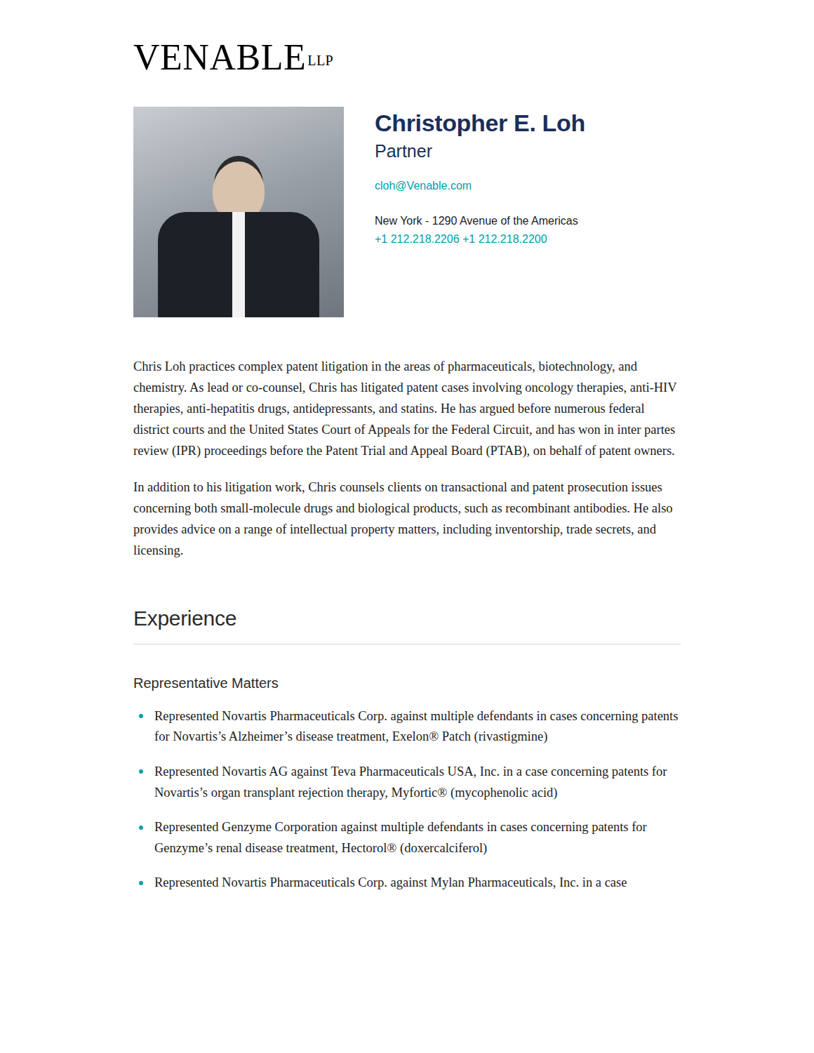VENABLELLP
Christopher E. Loh
Partner
cloh@Venable.com New York - 1290 Avenue of the Americas +1 212.218.2206 +1 212.218.2200
Chris Loh practices complex patent litigation in the areas of pharmaceuticals, biotechnology, and chemistry. As lead or co-counsel, Chris has litigated patent cases involving oncology therapies, anti-HIV therapies, anti-hepatitis drugs, antidepressants, and statins. He has argued before numerous federal district courts and the United States Court of Appeals for the Federal Circuit, and has won in inter partes review (IPR) proceedings before the Patent Trial and Appeal Board (PTAB), on behalf of patent owners.
In addition to his litigation work, Chris counsels clients on transactional and patent prosecution issues concerning both small-molecule drugs and biological products, such as recombinant antibodies. He also provides advice on a range of intellectual property matters, including inventorship, trade secrets, and licensing.
Experience
Representative Matters
Represented Novartis Pharmaceuticals Corp. against multiple defendants in cases concerning patents for Novartis’s Alzheimer’s disease treatment, Exelon® Patch (rivastigmine)
Represented Novartis AG against Teva Pharmaceuticals USA, Inc. in a case concerning patents for Novartis’s organ transplant rejection therapy, Myfortic® (mycophenolic acid)
Represented Genzyme Corporation against multiple defendants in cases concerning patents for Genzyme’s renal disease treatment, Hectorol® (doxercalciferol)
Represented Novartis Pharmaceuticals Corp. against Mylan Pharmaceuticals, Inc. in a case